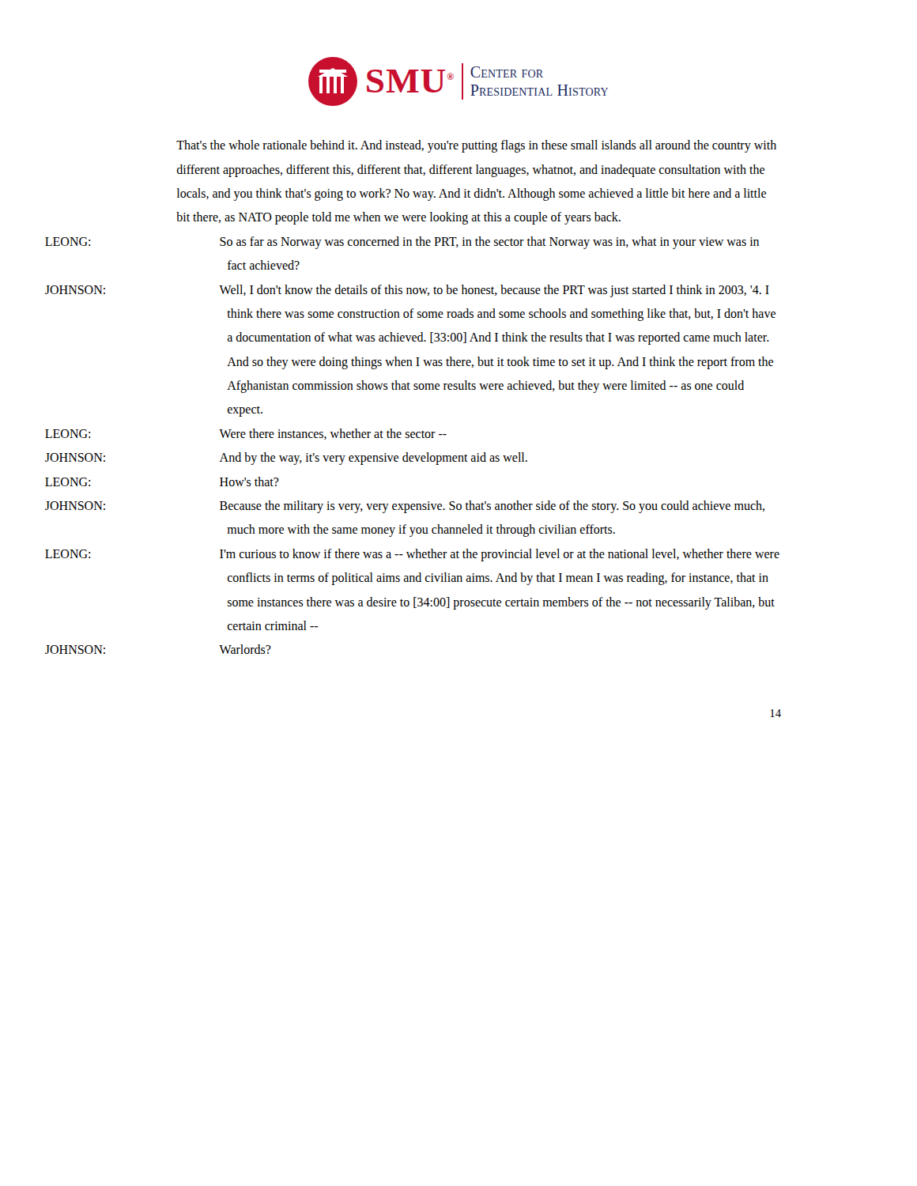SMU®
Center for Presidential History
That's the whole rationale behind it. And instead, you're putting flags in these small islands all around the country with different approaches, different this, different that, different languages, whatnot, and inadequate consultation with the locals, and you think that's going to work? No way. And it didn't. Although some achieved a little bit here and a little bit there, as NATO people told me when we were looking at this a couple of years back.
Leong: So as far as Norway was concerned in the PRT, in the sector that Norway was in, what in your view was in fact achieved?
Johnson: Well, I don't know the details of this now, to be honest, because the PRT was just started I think in 2003, '4. I think there was some construction of some roads and some schools and something like that, but, I don't have a documentation of what was achieved. [33:00] And I think the results that I was reported came much later. And so they were doing things when I was there, but it took time to set it up. And I think the report from the Afghanistan commission shows that some results were achieved, but they were limited -- as one could expect.
Leong: Were there instances, whether at the sector --
Johnson: And by the way, it's very expensive development aid as well.
Leong: How's that?
Johnson: Because the military is very, very expensive. So that's another side of the story. So you could achieve much, much more with the same money if you channeled it through civilian efforts.
Leong: I'm curious to know if there was a -- whether at the provincial level or at the national level, whether there were conflicts in terms of political aims and civilian aims. And by that I mean I was reading, for instance, that in some instances there was a desire to [34:00] prosecute certain members of the -- not necessarily Taliban, but certain criminal --
Johnson: Warlords?
14